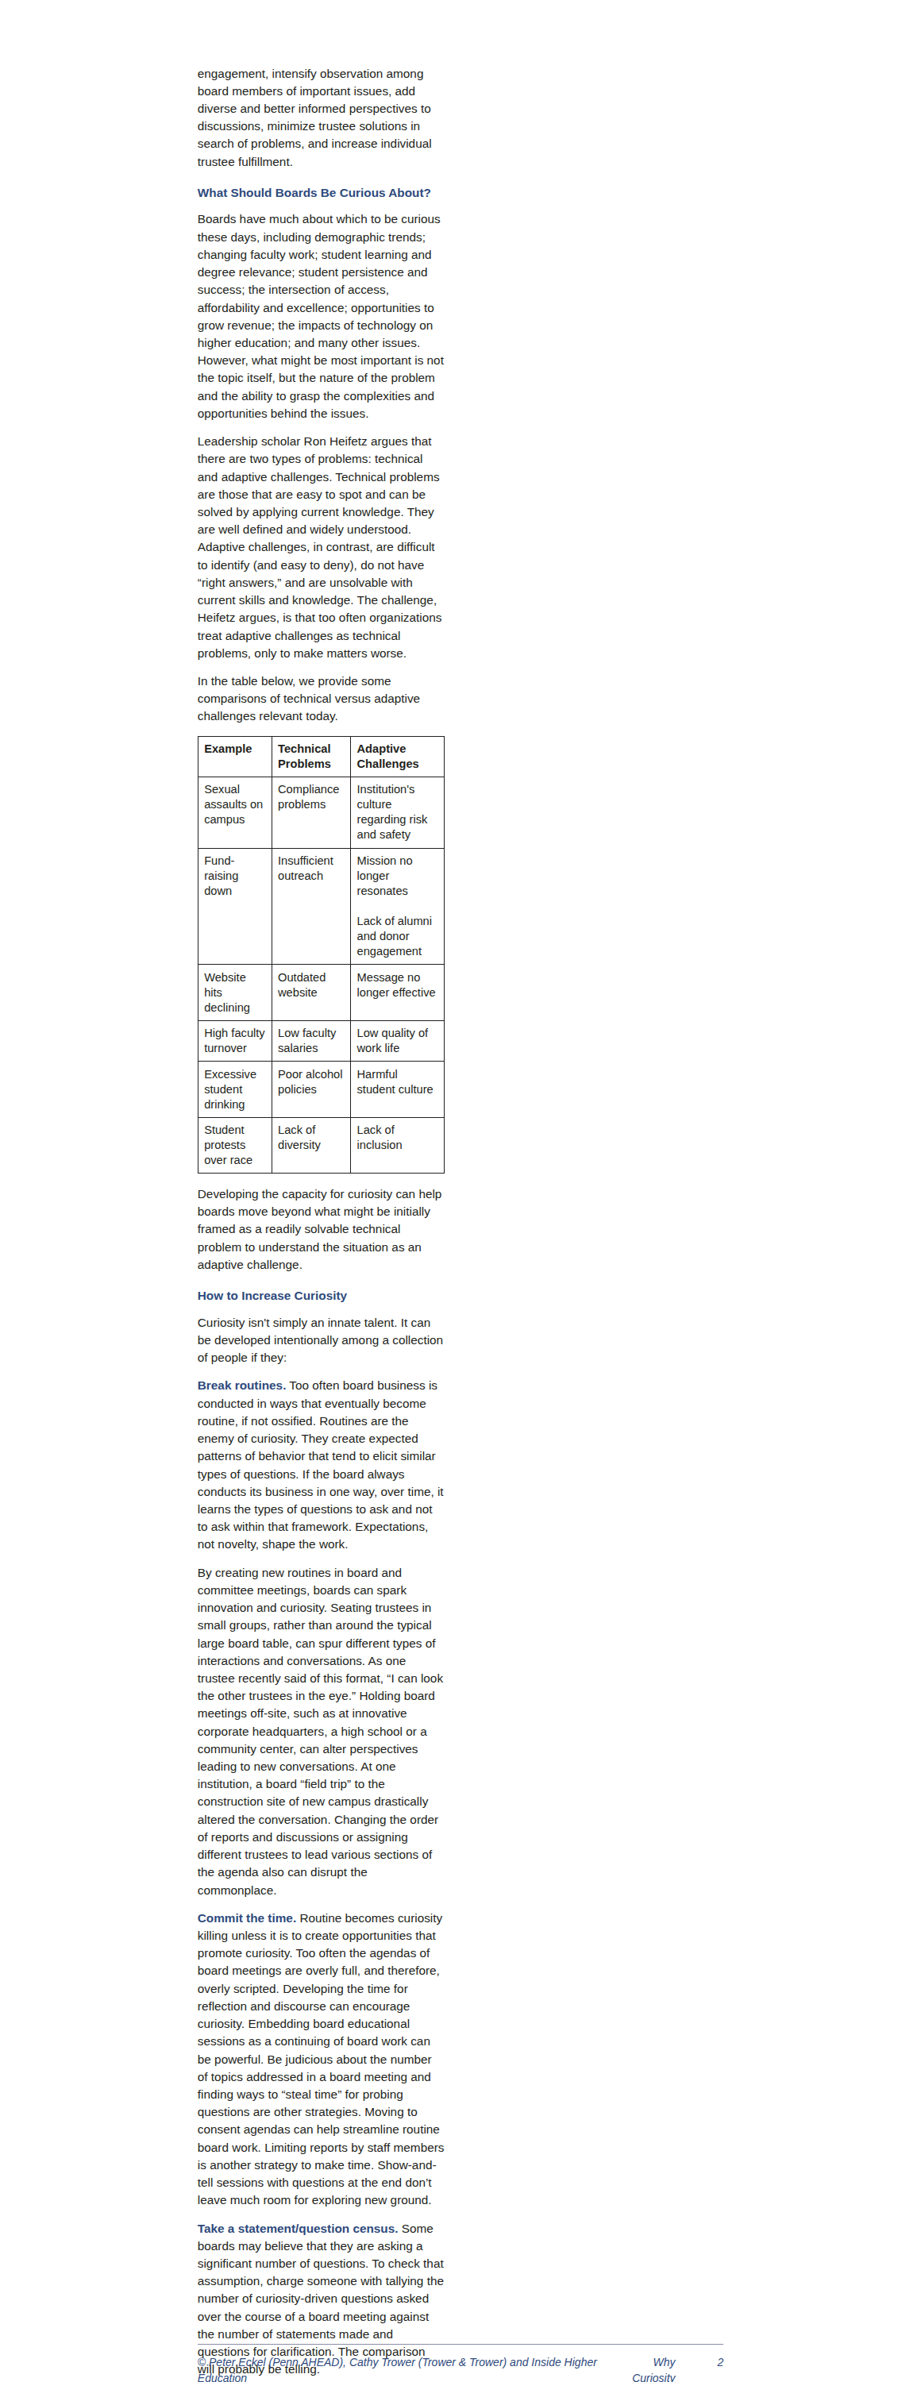engagement, intensify observation among board members of important issues, add diverse and better informed perspectives to discussions, minimize trustee solutions in search of problems, and increase individual trustee fulfillment.
What Should Boards Be Curious About?
Boards have much about which to be curious these days, including demographic trends; changing faculty work; student learning and degree relevance; student persistence and success; the intersection of access, affordability and excellence; opportunities to grow revenue; the impacts of technology on higher education; and many other issues. However, what might be most important is not the topic itself, but the nature of the problem and the ability to grasp the complexities and opportunities behind the issues.
Leadership scholar Ron Heifetz argues that there are two types of problems: technical and adaptive challenges. Technical problems are those that are easy to spot and can be solved by applying current knowledge. They are well defined and widely understood. Adaptive challenges, in contrast, are difficult to identify (and easy to deny), do not have “right answers,” and are unsolvable with current skills and knowledge. The challenge, Heifetz argues, is that too often organizations treat adaptive challenges as technical problems, only to make matters worse.
In the table below, we provide some comparisons of technical versus adaptive challenges relevant today.
| Example | Technical Problems | Adaptive Challenges |
| --- | --- | --- |
| Sexual assaults on campus | Compliance problems | Institution's culture regarding risk and safety |
| Fund-raising down | Insufficient outreach | Mission no longer resonates Lack of alumni and donor engagement |
| Website hits declining | Outdated website | Message no longer effective |
| High faculty turnover | Low faculty salaries | Low quality of work life |
| Excessive student drinking | Poor alcohol policies | Harmful student culture |
| Student protests over race | Lack of diversity | Lack of inclusion |
Developing the capacity for curiosity can help boards move beyond what might be initially framed as a readily solvable technical problem to understand the situation as an adaptive challenge.
How to Increase Curiosity
Curiosity isn't simply an innate talent. It can be developed intentionally among a collection of people if they:
Break routines. Too often board business is conducted in ways that eventually become routine, if not ossified. Routines are the enemy of curiosity. They create expected patterns of behavior that tend to elicit similar types of questions. If the board always conducts its business in one way, over time, it learns the types of questions to ask and not to ask within that framework. Expectations, not novelty, shape the work.
By creating new routines in board and committee meetings, boards can spark innovation and curiosity. Seating trustees in small groups, rather than around the typical large board table, can spur different types of interactions and conversations. As one trustee recently said of this format, “I can look the other trustees in the eye.” Holding board meetings off-site, such as at innovative corporate headquarters, a high school or a community center, can alter perspectives leading to new conversations. At one institution, a board “field trip” to the construction site of new campus drastically altered the conversation. Changing the order of reports and discussions or assigning different trustees to lead various sections of the agenda also can disrupt the commonplace.
Commit the time. Routine becomes curiosity killing unless it is to create opportunities that promote curiosity. Too often the agendas of board meetings are overly full, and therefore, overly scripted. Developing the time for reflection and discourse can encourage curiosity. Embedding board educational sessions as a continuing of board work can be powerful. Be judicious about the number of topics addressed in a board meeting and finding ways to “steal time” for probing questions are other strategies. Moving to consent agendas can help streamline routine board work. Limiting reports by staff members is another strategy to make time. Show-and-tell sessions with questions at the end don’t leave much room for exploring new ground.
Take a statement/question census. Some boards may believe that they are asking a significant number of questions. To check that assumption, charge someone with tallying the number of curiosity-driven questions asked over the course of a board meeting against the number of statements made and questions for clarification. The comparison will probably be telling.
© Peter Eckel (Penn AHEAD), Cathy Trower (Trower & Trower) and Inside Higher Education Why Curiosity Matters 2